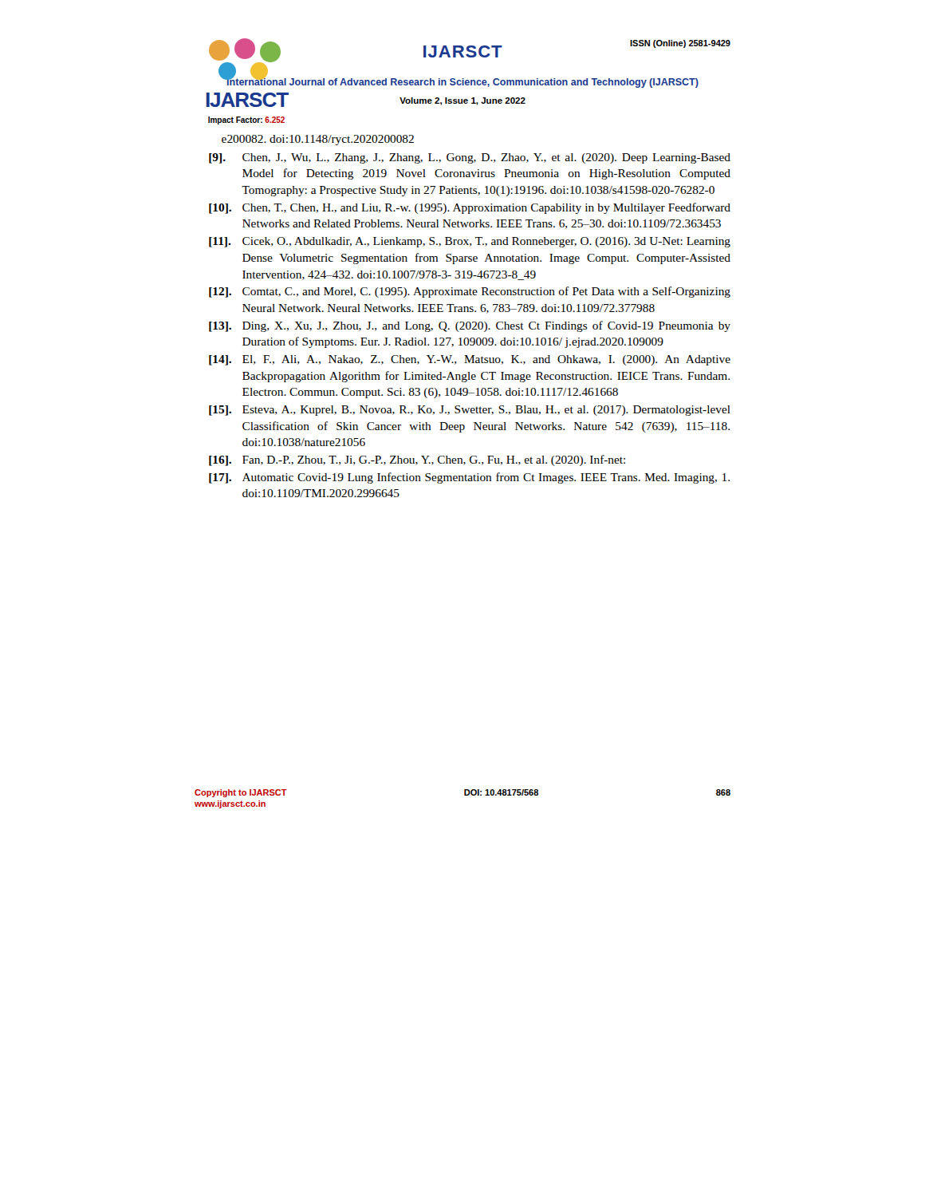IJARSCT
Impact Factor: 6.252
ISSN (Online) 2581-9429
IJARSCT
International Journal of Advanced Research in Science, Communication and Technology (IJARSCT)
Volume 2, Issue 1, June 2022
e200082. doi:10.1148/ryct.2020200082
[9]. Chen, J., Wu, L., Zhang, J., Zhang, L., Gong, D., Zhao, Y., et al. (2020). Deep Learning-Based Model for Detecting 2019 Novel Coronavirus Pneumonia on High-Resolution Computed Tomography: a Prospective Study in 27 Patients, 10(1):19196. doi:10.1038/s41598-020-76282-0
[10]. Chen, T., Chen, H., and Liu, R.-w. (1995). Approximation Capability in by Multilayer Feedforward Networks and Related Problems. Neural Networks. IEEE Trans. 6, 25–30. doi:10.1109/72.363453
[11]. Cicek, O., Abdulkadir, A., Lienkamp, S., Brox, T., and Ronneberger, O. (2016). 3d U-Net: Learning Dense Volumetric Segmentation from Sparse Annotation. Image Comput. Computer-Assisted Intervention, 424–432. doi:10.1007/978-3- 319-46723-8_49
[12]. Comtat, C., and Morel, C. (1995). Approximate Reconstruction of Pet Data with a Self-Organizing Neural Network. Neural Networks. IEEE Trans. 6, 783–789. doi:10.1109/72.377988
[13]. Ding, X., Xu, J., Zhou, J., and Long, Q. (2020). Chest Ct Findings of Covid-19 Pneumonia by Duration of Symptoms. Eur. J. Radiol. 127, 109009. doi:10.1016/ j.ejrad.2020.109009
[14]. El, F., Ali, A., Nakao, Z., Chen, Y.-W., Matsuo, K., and Ohkawa, I. (2000). An Adaptive Backpropagation Algorithm for Limited-Angle CT Image Reconstruction. IEICE Trans. Fundam. Electron. Commun. Comput. Sci. 83 (6), 1049–1058. doi:10.1117/12.461668
[15]. Esteva, A., Kuprel, B., Novoa, R., Ko, J., Swetter, S., Blau, H., et al. (2017). Dermatologist-level Classification of Skin Cancer with Deep Neural Networks. Nature 542 (7639), 115–118. doi:10.1038/nature21056
[16]. Fan, D.-P., Zhou, T., Ji, G.-P., Zhou, Y., Chen, G., Fu, H., et al. (2020). Inf-net:
[17]. Automatic Covid-19 Lung Infection Segmentation from Ct Images. IEEE Trans. Med. Imaging, 1. doi:10.1109/TMI.2020.2996645
Copyright to IJARSCT
DOI: 10.48175/568
868
www.ijarsct.co.in